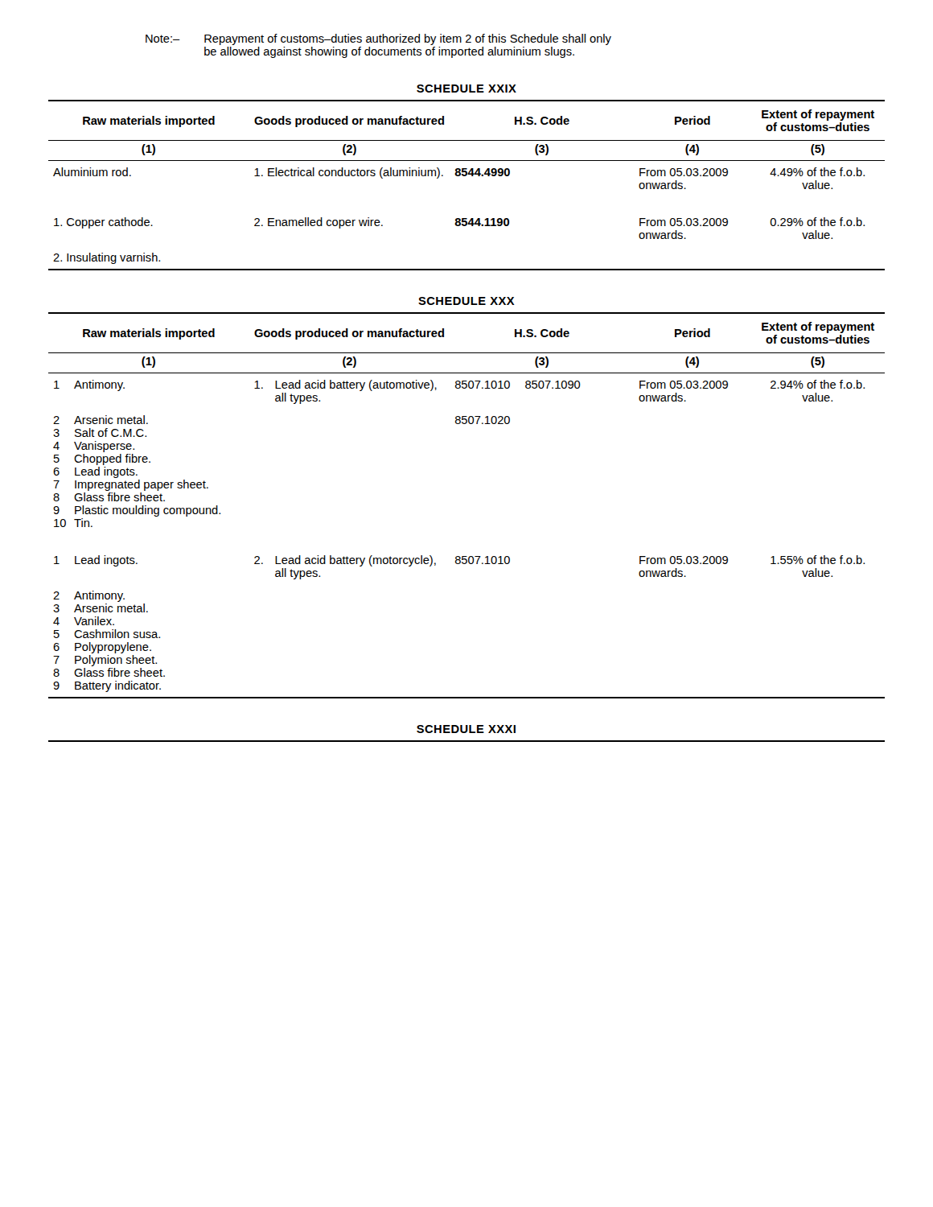Note:–
Repayment of customs–duties authorized by item 2 of this Schedule shall only be allowed against showing of documents of imported aluminium slugs.
SCHEDULE XXIX
| Raw materials imported | Goods produced or manufactured | H.S. Code | Period | Extent of repayment of customs–duties |
| --- | --- | --- | --- | --- |
| (1) | (2) | (3) | (4) | (5) |
| Aluminium rod. | 1. Electrical conductors (aluminium). | 8544.4990 | From 05.03.2009 onwards. | 4.49% of the f.o.b. value. |
| 1. Copper cathode. | 2. Enamelled coper wire. | 8544.1190 | From 05.03.2009 onwards. | 0.29% of the f.o.b. value. |
| 2. Insulating varnish. | | | | |
SCHEDULE XXX
| Raw materials imported | Goods produced or manufactured | H.S. Code | Period | Extent of repayment of customs–duties |
| --- | --- | --- | --- | --- |
| (1) | (2) | (3) | (4) | (5) |
| 1 Antimony. | 1. Lead acid battery (automotive), all types. | 8507.1010 8507.1090 | From 05.03.2009 onwards. | 2.94% of the f.o.b. value. |
| 2 Arsenic metal. 3 Salt of C.M.C. 4 Vanisperse. 5 Chopped fibre. 6 Lead ingots. 7 Impregnated paper sheet. 8 Glass fibre sheet. 9 Plastic moulding compound. 10 Tin. | | 8507.1020 | | |
| 1 Lead ingots. | 2. Lead acid battery (motorcycle), all types. | 8507.1010 | From 05.03.2009 onwards. | 1.55% of the f.o.b. value. |
| 2 Antimony. 3 Arsenic metal. 4 Vanilex. 5 Cashmilon susa. 6 Polypropylene. 7 Polymion sheet. 8 Glass fibre sheet. 9 Battery indicator. | | | | |
SCHEDULE XXXI